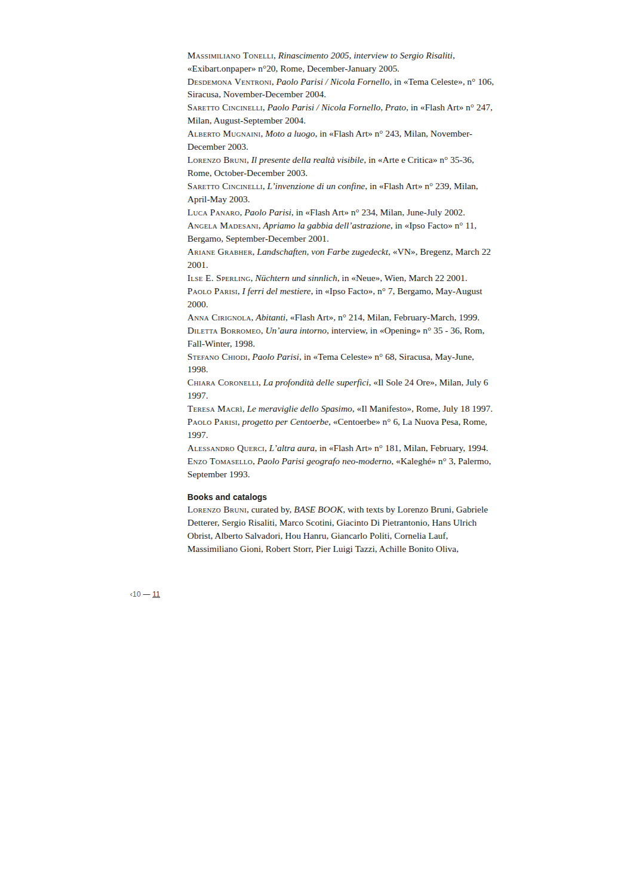Massimiliano Tonelli, Rinascimento 2005, interview to Sergio Risaliti, «Exibart.onpaper» n°20, Rome, December-January 2005.
Desdemona Ventroni, Paolo Parisi / Nicola Fornello, in «Tema Celeste», n° 106, Siracusa, November-December 2004.
Saretto Cincinelli, Paolo Parisi / Nicola Fornello, Prato, in «Flash Art» n° 247, Milan, August-September 2004.
Alberto Mugnaini, Moto a luogo, in «Flash Art» n° 243, Milan, November-December 2003.
Lorenzo Bruni, Il presente della realtà visibile, in «Arte e Critica» n° 35-36, Rome, October-December 2003.
Saretto Cincinelli, L’invenzione di un confine, in «Flash Art» n° 239, Milan, April-May 2003.
Luca Panaro, Paolo Parisi, in «Flash Art» n° 234, Milan, June-July 2002.
Angela Madesani, Apriamo la gabbia dell’astrazione, in «Ipso Facto» n° 11, Bergamo, September-December 2001.
Ariane Grabher, Landschaften, von Farbe zugedeckt, «VN», Bregenz, March 22 2001.
Ilse E. Sperling, Nüchtern und sinnlich, in «Neue», Wien, March 22 2001.
Paolo Parisi, I ferri del mestiere, in «Ipso Facto», n° 7, Bergamo, May-August 2000.
Anna Cirignola, Abitanti, «Flash Art», n° 214, Milan, February-March, 1999.
Diletta Borromeo, Un’aura intorno, interview, in «Opening» n° 35 - 36, Rom, Fall-Winter, 1998.
Stefano Chiodi, Paolo Parisi, in «Tema Celeste» n° 68, Siracusa, May-June, 1998.
Chiara Coronelli, La profondità delle superfici, «Il Sole 24 Ore», Milan, July 6 1997.
Teresa Macrì, Le meraviglie dello Spasimo, «Il Manifesto», Rome, July 18 1997.
Paolo Parisi, progetto per Centoerbe, «Centoerbe» n° 6, La Nuova Pesa, Rome, 1997.
Alessandro Querci, L’altra aura, in «Flash Art» n° 181, Milan, February, 1994.
Enzo Tomasello, Paolo Parisi geografo neo-moderno, «Kaleghé» n° 3, Palermo, September 1993.
Books and catalogs
Lorenzo Bruni, curated by, BASE BOOK, with texts by Lorenzo Bruni, Gabriele Detterer, Sergio Risaliti, Marco Scotini, Giacinto Di Pietrantonio, Hans Ulrich Obrist, Alberto Salvadori, Hou Hanru, Giancarlo Politi, Cornelia Lauf, Massimiliano Gioni, Robert Storr, Pier Luigi Tazzi, Achille Bonito Oliva,
‹10 — 11